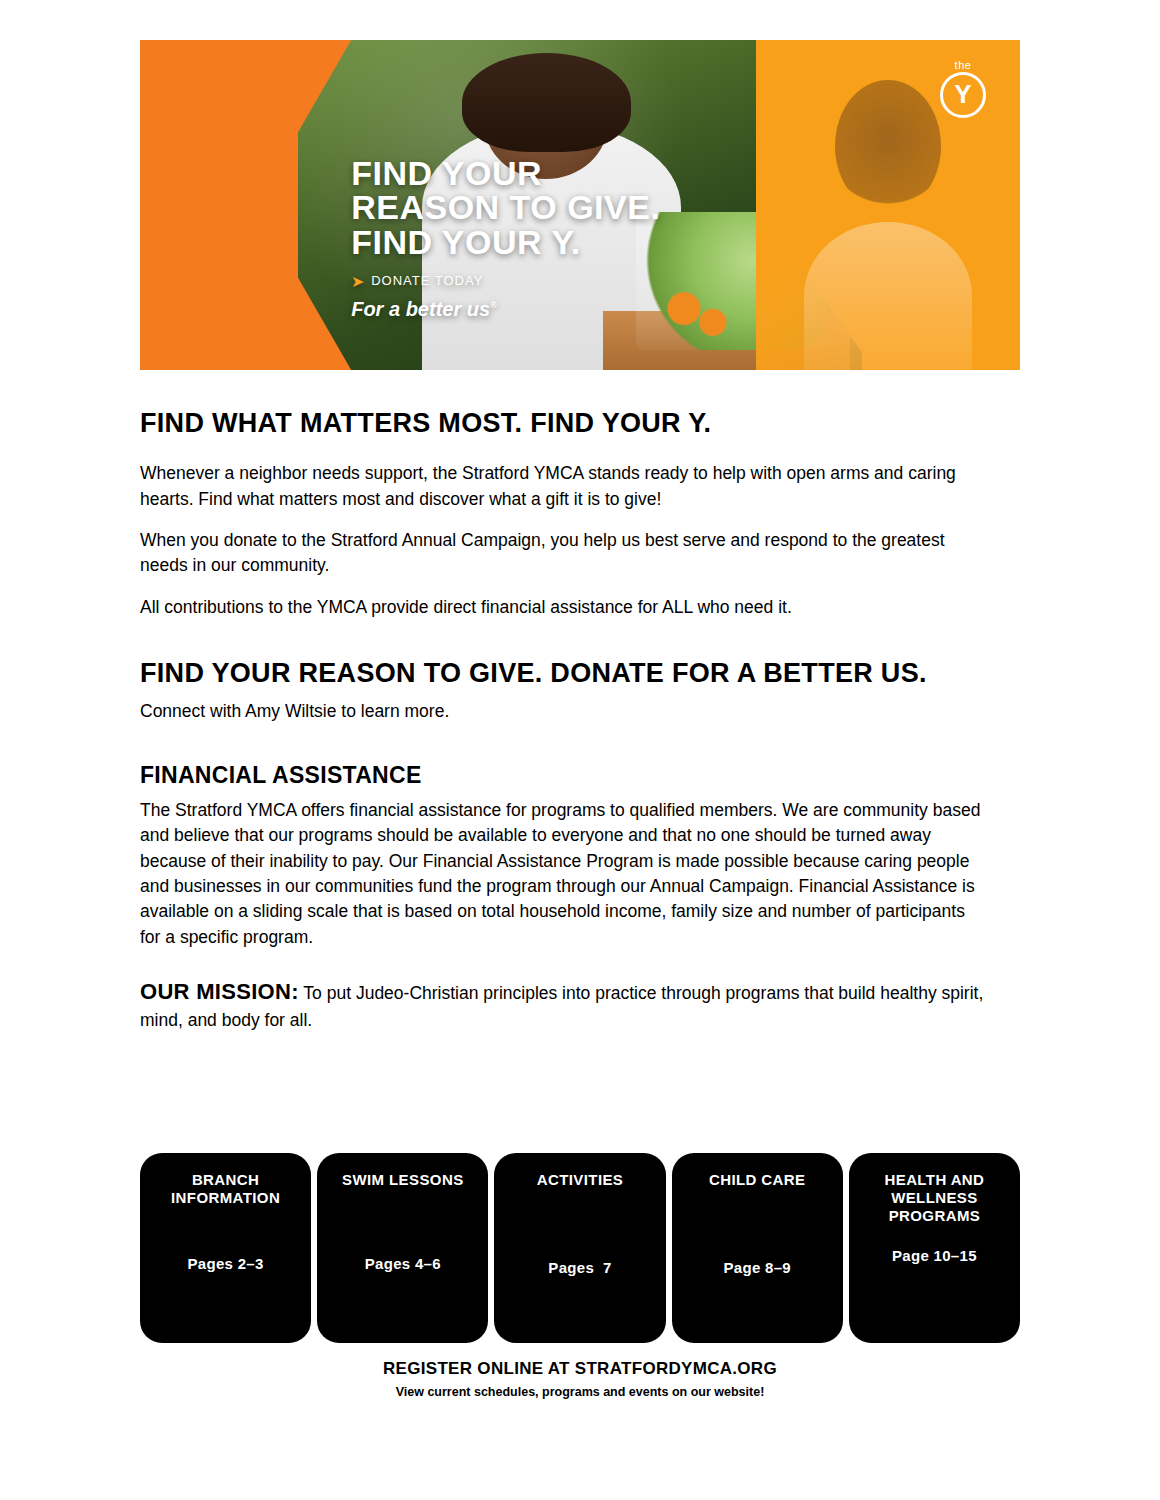the
Y
Find your
reason to give.
Find your Y.
➤ DONATE TODAY
For a better us®
Find what matters most. Find your Y.
Whenever a neighbor needs support, the Stratford YMCA stands ready to help with open arms and caring hearts. Find what matters most and discover what a gift it is to give!
When you donate to the Stratford Annual Campaign, you help us best serve and respond to the greatest needs in our community.
All contributions to the YMCA provide direct financial assistance for ALL who need it.
Find your reason to give. Donate for a better us.
Connect with Amy Wiltsie to learn more.
Financial Assistance
The Stratford YMCA offers financial assistance for programs to qualified members. We are community based and believe that our programs should be available to everyone and that no one should be turned away because of their inability to pay. Our Financial Assistance Program is made possible because caring people and businesses in our communities fund the program through our Annual Campaign. Financial Assistance is available on a sliding scale that is based on total household income, family size and number of participants for a specific program.
Our Mission: To put Judeo-Christian principles into practice through programs that build healthy spirit, mind, and body for all.
Branch
Information
Pages 2–3
Swim Lessons
Pages 4–6
Activities
Pages 7
Child Care
Page 8–9
Health and
Wellness
Programs
Page 10–15
Register online at stratfordymca.org
View current schedules, programs and events on our website!